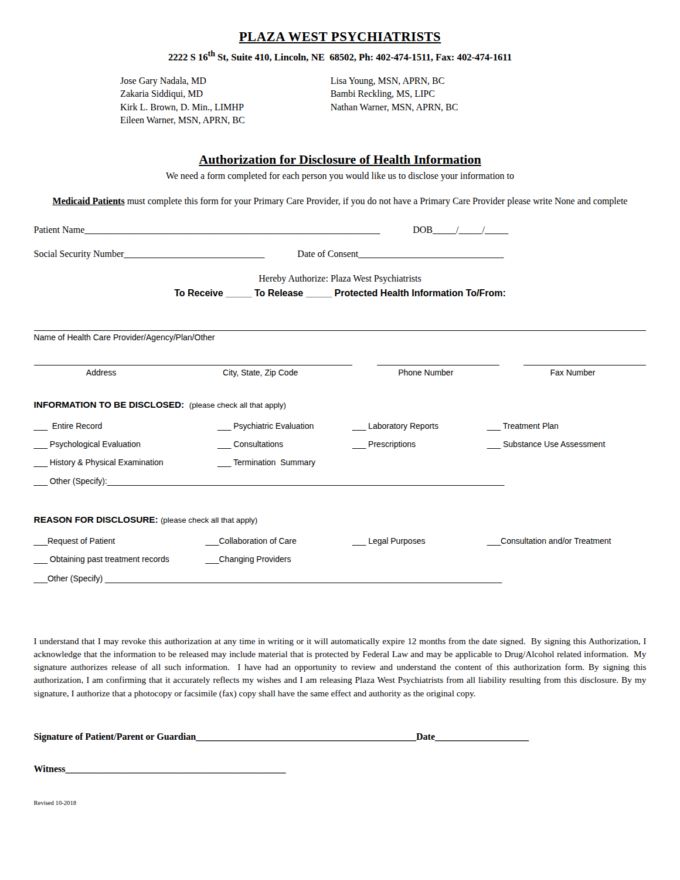PLAZA WEST PSYCHIATRISTS
2222 S 16th St, Suite 410, Lincoln, NE 68502, Ph: 402-474-1511, Fax: 402-474-1611
| Jose Gary Nadala, MD | Lisa Young, MSN, APRN, BC |
| Zakaria Siddiqui, MD | Bambi Reckling, MS, LIPC |
| Kirk L. Brown, D. Min., LIMHP | Nathan Warner, MSN, APRN, BC |
| Eileen Warner, MSN, APRN, BC | |
Authorization for Disclosure of Health Information
We need a form completed for each person you would like us to disclose your information to
Medicaid Patients must complete this form for your Primary Care Provider, if you do not have a Primary Care Provider please write None and complete
Patient Name_______________________________________________________________ DOB_____/_____/_____
Social Security Number______________________________ Date of Consent_______________________________
Hereby Authorize: Plaza West Psychiatrists
To Receive _____ To Release _____ Protected Health Information To/From:
Name of Health Care Provider/Agency/Plan/Other
| Address | City, State, Zip Code | Phone Number | Fax Number |
INFORMATION TO BE DISCLOSED: (please check all that apply)
| ___ Entire Record | ___ Psychiatric Evaluation | ___ Laboratory Reports | ___ Treatment Plan |
| ___ Psychological Evaluation | ___ Consultations | ___ Prescriptions | ___ Substance Use Assessment |
| ___ History & Physical Examination | ___ Termination Summary | | |
___ Other (Specify):_______________________________________________________________________________________
REASON FOR DISCLOSURE: (please check all that apply)
| ___Request of Patient | ___Collaboration of Care | ___ Legal Purposes | ___Consultation and/or Treatment |
| ___ Obtaining past treatment records | ___Changing Providers | | |
___Other (Specify) _______________________________________________________________________________________
I understand that I may revoke this authorization at any time in writing or it will automatically expire 12 months from the date signed. By signing this Authorization, I acknowledge that the information to be released may include material that is protected by Federal Law and may be applicable to Drug/Alcohol related information. My signature authorizes release of all such information. I have had an opportunity to review and understand the content of this authorization form. By signing this authorization, I am confirming that it accurately reflects my wishes and I am releasing Plaza West Psychiatrists from all liability resulting from this disclosure. By my signature, I authorize that a photocopy or facsimile (fax) copy shall have the same effect and authority as the original copy.
Signature of Patient/Parent or Guardian_______________________________________________Date____________________
Witness_______________________________________________
Revised 10-2018